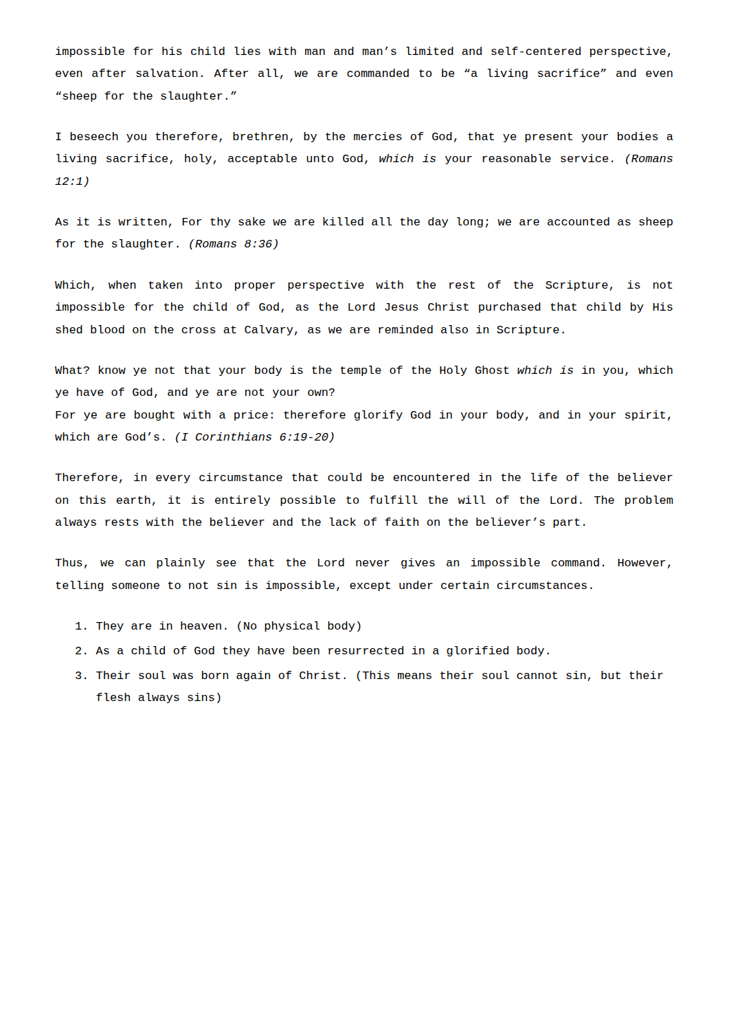impossible for his child lies with man and man’s limited and self-centered perspective, even after salvation. After all, we are commanded to be “a living sacrifice” and even “sheep for the slaughter.”
I beseech you therefore, brethren, by the mercies of God, that ye present your bodies a living sacrifice, holy, acceptable unto God, which is your reasonable service. (Romans 12:1)
As it is written, For thy sake we are killed all the day long; we are accounted as sheep for the slaughter. (Romans 8:36)
Which, when taken into proper perspective with the rest of the Scripture, is not impossible for the child of God, as the Lord Jesus Christ purchased that child by His shed blood on the cross at Calvary, as we are reminded also in Scripture.
What? know ye not that your body is the temple of the Holy Ghost which is in you, which ye have of God, and ye are not your own?
For ye are bought with a price: therefore glorify God in your body, and in your spirit, which are God’s. (I Corinthians 6:19-20)
Therefore, in every circumstance that could be encountered in the life of the believer on this earth, it is entirely possible to fulfill the will of the Lord. The problem always rests with the believer and the lack of faith on the believer’s part.
Thus, we can plainly see that the Lord never gives an impossible command. However, telling someone to not sin is impossible, except under certain circumstances.
They are in heaven. (No physical body)
As a child of God they have been resurrected in a glorified body.
Their soul was born again of Christ. (This means their soul cannot sin, but their flesh always sins)